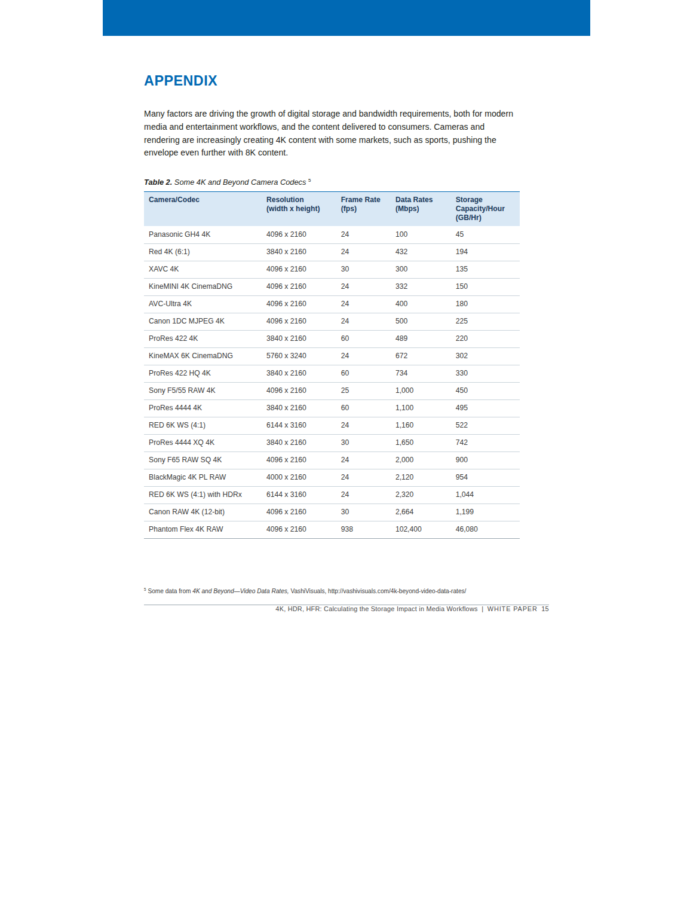APPENDIX
Many factors are driving the growth of digital storage and bandwidth requirements, both for modern media and entertainment workflows, and the content delivered to consumers. Cameras and rendering are increasingly creating 4K content with some markets, such as sports, pushing the envelope even further with 8K content.
Table 2. Some 4K and Beyond Camera Codecs 5
| Camera/Codec | Resolution (width x height) | Frame Rate (fps) | Data Rates (Mbps) | Storage Capacity/Hour (GB/Hr) |
| --- | --- | --- | --- | --- |
| Panasonic GH4 4K | 4096 x 2160 | 24 | 100 | 45 |
| Red 4K (6:1) | 3840 x 2160 | 24 | 432 | 194 |
| XAVC 4K | 4096 x 2160 | 30 | 300 | 135 |
| KineMINI 4K CinemaDNG | 4096 x 2160 | 24 | 332 | 150 |
| AVC-Ultra 4K | 4096 x 2160 | 24 | 400 | 180 |
| Canon 1DC MJPEG 4K | 4096 x 2160 | 24 | 500 | 225 |
| ProRes 422 4K | 3840 x 2160 | 60 | 489 | 220 |
| KineMAX 6K CinemaDNG | 5760 x 3240 | 24 | 672 | 302 |
| ProRes 422 HQ 4K | 3840 x 2160 | 60 | 734 | 330 |
| Sony F5/55 RAW 4K | 4096 x 2160 | 25 | 1,000 | 450 |
| ProRes 4444 4K | 3840 x 2160 | 60 | 1,100 | 495 |
| RED 6K WS (4:1) | 6144 x 3160 | 24 | 1,160 | 522 |
| ProRes 4444 XQ 4K | 3840 x 2160 | 30 | 1,650 | 742 |
| Sony F65 RAW SQ 4K | 4096 x 2160 | 24 | 2,000 | 900 |
| BlackMagic 4K PL RAW | 4000 x 2160 | 24 | 2,120 | 954 |
| RED 6K WS (4:1) with HDRx | 6144 x 3160 | 24 | 2,320 | 1,044 |
| Canon RAW 4K (12-bit) | 4096 x 2160 | 30 | 2,664 | 1,199 |
| Phantom Flex 4K RAW | 4096 x 2160 | 938 | 102,400 | 46,080 |
5 Some data from 4K and Beyond—Video Data Rates, VashiVisuals, http://vashivisuals.com/4k-beyond-video-data-rates/
4K, HDR, HFR: Calculating the Storage Impact in Media Workflows | WHITE PAPER 15